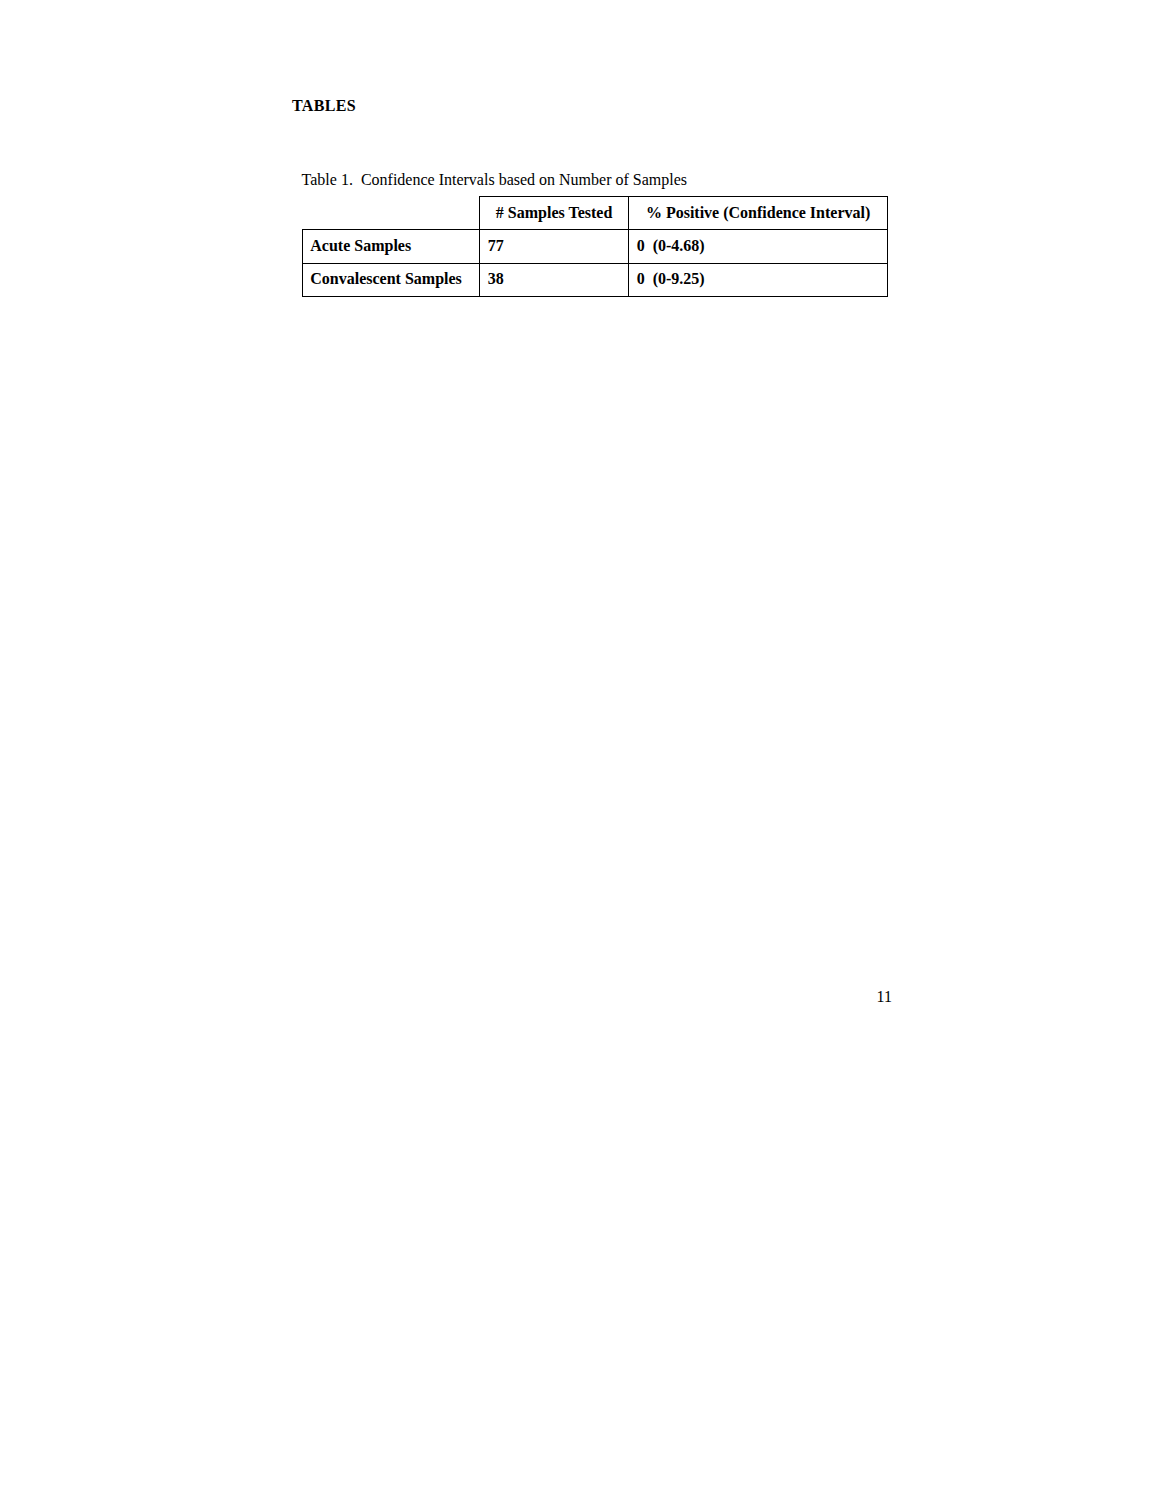TABLES
Table 1. Confidence Intervals based on Number of Samples
| | # Samples Tested | % Positive (Confidence Interval) |
| --- | --- | --- |
| Acute Samples | 77 | 0 (0-4.68) |
| Convalescent Samples | 38 | 0 (0-9.25) |
11